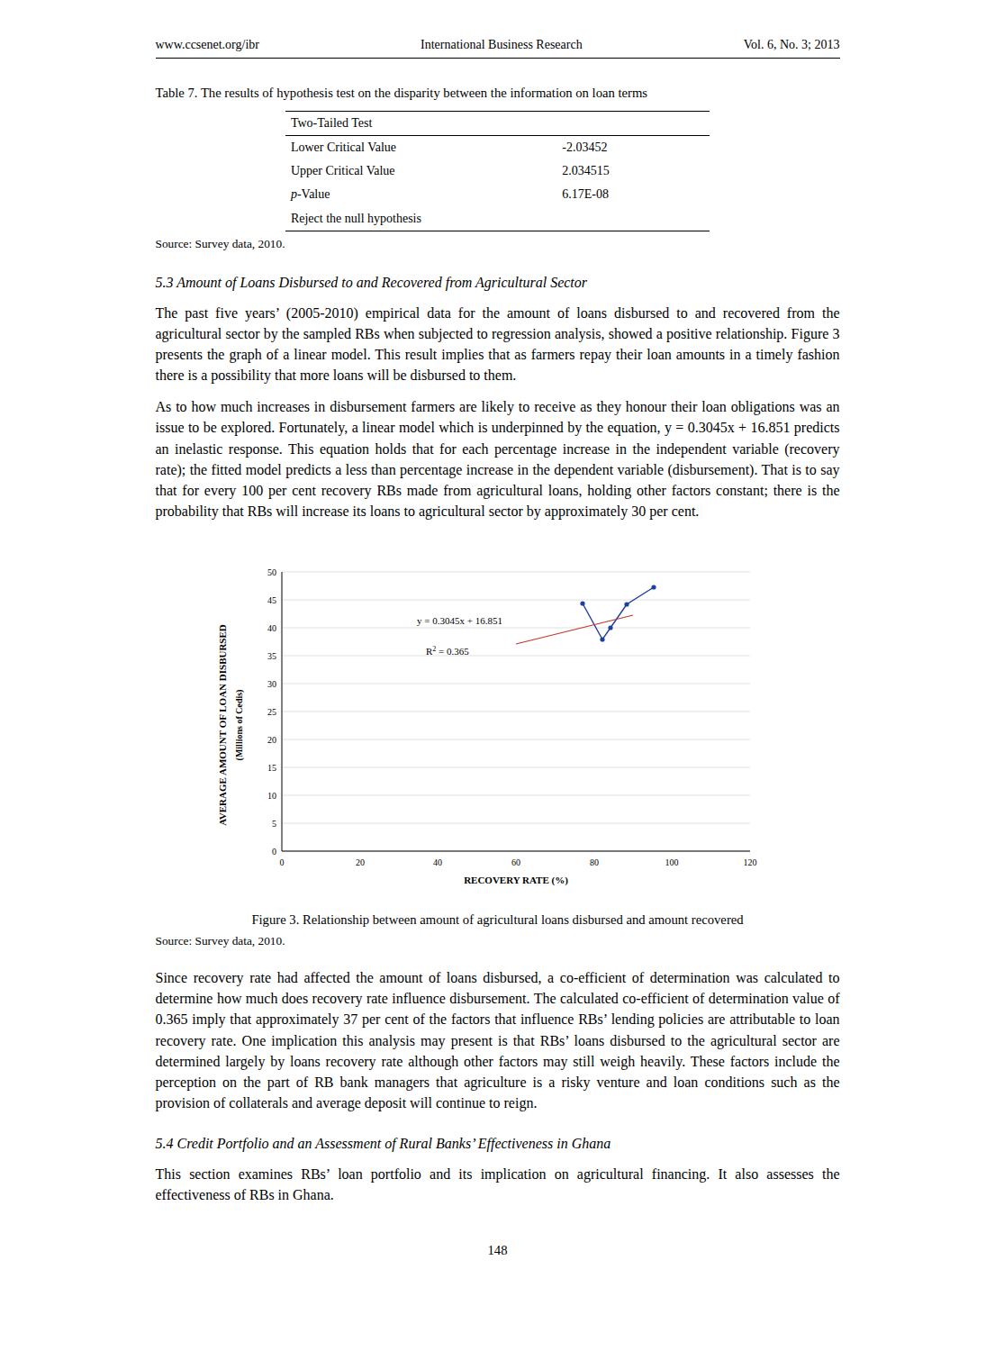www.ccsenet.org/ibr International Business Research Vol. 6, No. 3; 2013
Table 7. The results of hypothesis test on the disparity between the information on loan terms
| Two-Tailed Test |
| Lower Critical Value | -2.03452 |
| Upper Critical Value | 2.034515 |
| p -Value | 6.17E-08 |
| Reject the null hypothesis |
Source: Survey data, 2010.
5.3 Amount of Loans Disbursed to and Recovered from Agricultural Sector
The past five years’ (2005-2010) empirical data for the amount of loans disbursed to and recovered from the agricultural sector by the sampled RBs when subjected to regression analysis, showed a positive relationship. Figure 3 presents the graph of a linear model. This result implies that as farmers repay their loan amounts in a timely fashion there is a possibility that more loans will be disbursed to them.
As to how much increases in disbursement farmers are likely to receive as they honour their loan obligations was an issue to be explored. Fortunately, a linear model which is underpinned by the equation, y = 0.3045x + 16.851 predicts an inelastic response. This equation holds that for each percentage increase in the independent variable (recovery rate); the fitted model predicts a less than percentage increase in the dependent variable (disbursement). That is to say that for every 100 per cent recovery RBs made from agricultural loans, holding other factors constant; there is the probability that RBs will increase its loans to agricultural sector by approximately 30 per cent.
AVERAGE AMOUNT OF LOAN DISBURSED (Millions of Cedis) 50 45 40 35 30 25 20 15 10 5 0 0 20 40 60 80 100 120 RECOVERY RATE (%) y = 0.3045x + 16.851 R2 = 0.365
Figure 3. Relationship between amount of agricultural loans disbursed and amount recovered
Source: Survey data, 2010.
Since recovery rate had affected the amount of loans disbursed, a co-efficient of determination was calculated to determine how much does recovery rate influence disbursement. The calculated co-efficient of determination value of 0.365 imply that approximately 37 per cent of the factors that influence RBs’ lending policies are attributable to loan recovery rate. One implication this analysis may present is that RBs’ loans disbursed to the agricultural sector are determined largely by loans recovery rate although other factors may still weigh heavily. These factors include the perception on the part of RB bank managers that agriculture is a risky venture and loan conditions such as the provision of collaterals and average deposit will continue to reign.
5.4 Credit Portfolio and an Assessment of Rural Banks’ Effectiveness in Ghana
This section examines RBs’ loan portfolio and its implication on agricultural financing. It also assesses the effectiveness of RBs in Ghana.
148